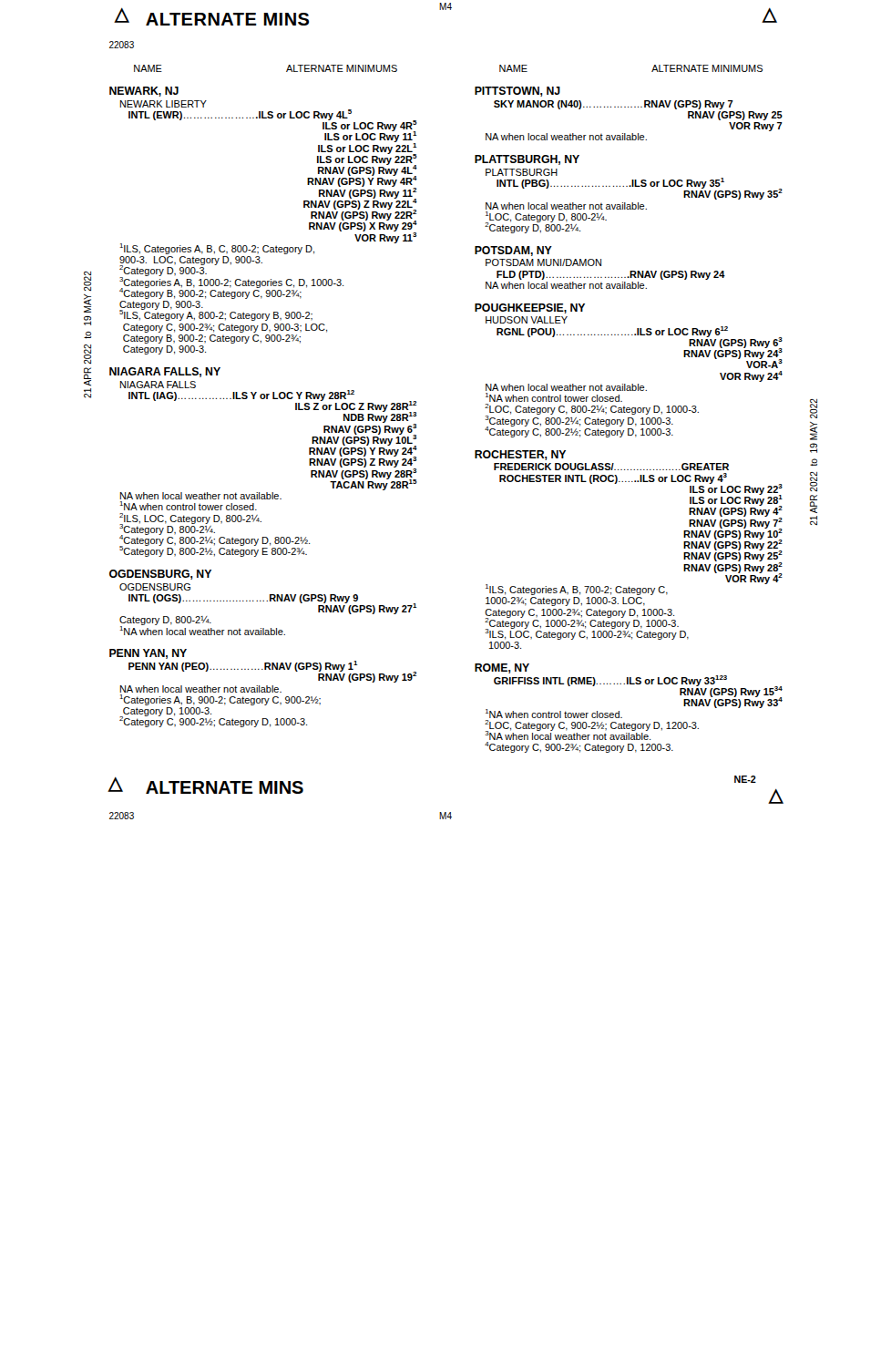△
ALTERNATE MINS
M4
△
22083
21 APR 2022 to 19 MAY 2022
21 APR 2022 to 19 MAY 2022
NAME ALTERNATE MINIMUMS
NEWARK, NJ
NEWARK LIBERTY
INTL (EWR)………………….ILS or LOC Rwy 4L5
ILS or LOC Rwy 4R5
ILS or LOC Rwy 111
ILS or LOC Rwy 22L1
ILS or LOC Rwy 22R5
RNAV (GPS) Rwy 4L4
RNAV (GPS) Y Rwy 4R4
RNAV (GPS) Rwy 112
RNAV (GPS) Z Rwy 22L4
RNAV (GPS) Rwy 22R2
RNAV (GPS) X Rwy 294
VOR Rwy 113
1ILS, Categories A, B, C, 800-2; Category D,
900-3. LOC, Category D, 900-3.
2Category D, 900-3.
3Categories A, B, 1000-2; Categories C, D, 1000-3.
4Category B, 900-2; Category C, 900-2¾;
Category D, 900-3.
5ILS, Category A, 800-2; Category B, 900-2;
Category C, 900-2¾; Category D, 900-3; LOC,
Category B, 900-2; Category C, 900-2¾;
Category D, 900-3.
NIAGARA FALLS, NY
NIAGARA FALLS
INTL (IAG)……………. ILS Y or LOC Y Rwy 28R12
ILS Z or LOC Z Rwy 28R12
NDB Rwy 28R13
RNAV (GPS) Rwy 63
RNAV (GPS) Rwy 10L3
RNAV (GPS) Y Rwy 244
RNAV (GPS) Z Rwy 243
RNAV (GPS) Rwy 28R3
TACAN Rwy 28R15
NA when local weather not available.
1NA when control tower closed.
2ILS, LOC, Category D, 800-2¼.
3Category D, 800-2¼.
4Category C, 800-2¼; Category D, 800-2½.
5Category D, 800-2½, Category E 800-2¾.
OGDENSBURG, NY
OGDENSBURG
INTL (OGS)………..........……. RNAV (GPS) Rwy 9
RNAV (GPS) Rwy 271
Category D, 800-2¼.
1NA when local weather not available.
PENN YAN, NY
PENN YAN (PEO)……………. RNAV (GPS) Rwy 11
RNAV (GPS) Rwy 192
NA when local weather not available.
1Categories A, B, 900-2; Category C, 900-2½;
Category D, 1000-3.
2Category C, 900-2½; Category D, 1000-3.
NAME ALTERNATE MINIMUMS
PITTSTOWN, NJ
SKY MANOR (N40)…………...…RNAV (GPS) Rwy 7
RNAV (GPS) Rwy 25
VOR Rwy 7
NA when local weather not available.
PLATTSBURGH, NY
PLATTSBURGH
INTL (PBG)…………………...ILS or LOC Rwy 351
RNAV (GPS) Rwy 352
NA when local weather not available.
1LOC, Category D, 800-2¼.
2Category D, 800-2¼.
POTSDAM, NY
POTSDAM MUNI/DAMON
FLD (PTD)……..………….....RNAV (GPS) Rwy 24
NA when local weather not available.
POUGHKEEPSIE, NY
HUDSON VALLEY
RGNL (POU)…………....……..ILS or LOC Rwy 612
RNAV (GPS) Rwy 63
RNAV (GPS) Rwy 243
VOR-A3
VOR Rwy 244
NA when local weather not available.
1NA when control tower closed.
2LOC, Category C, 800-2¼; Category D, 1000-3.
3Category C, 800-2¼; Category D, 1000-3.
4Category C, 800-2½; Category D, 1000-3.
ROCHESTER, NY
FREDERICK DOUGLASS/..................... GREATER
ROCHESTER INTL (ROC).......ILS or LOC Rwy 43
ILS or LOC Rwy 223
ILS or LOC Rwy 281
RNAV (GPS) Rwy 42
RNAV (GPS) Rwy 72
RNAV (GPS) Rwy 102
RNAV (GPS) Rwy 222
RNAV (GPS) Rwy 252
RNAV (GPS) Rwy 282
VOR Rwy 42
1ILS, Categories A, B, 700-2; Category C,
1000-2¾; Category D, 1000-3. LOC,
Category C, 1000-2¾; Category D, 1000-3.
2Category C, 1000-2¾; Category D, 1000-3.
3ILS, LOC, Category C, 1000-2¾; Category D,
1000-3.
ROME, NY
GRIFFISS INTL (RME)..……. ILS or LOC Rwy 33123
RNAV (GPS) Rwy 1534
RNAV (GPS) Rwy 334
1NA when control tower closed.
2LOC, Category C, 900-2½; Category D, 1200-3.
3NA when local weather not available.
4Category C, 900-2¾; Category D, 1200-3.
△
ALTERNATE MINS
NE-2
△
22083
M4